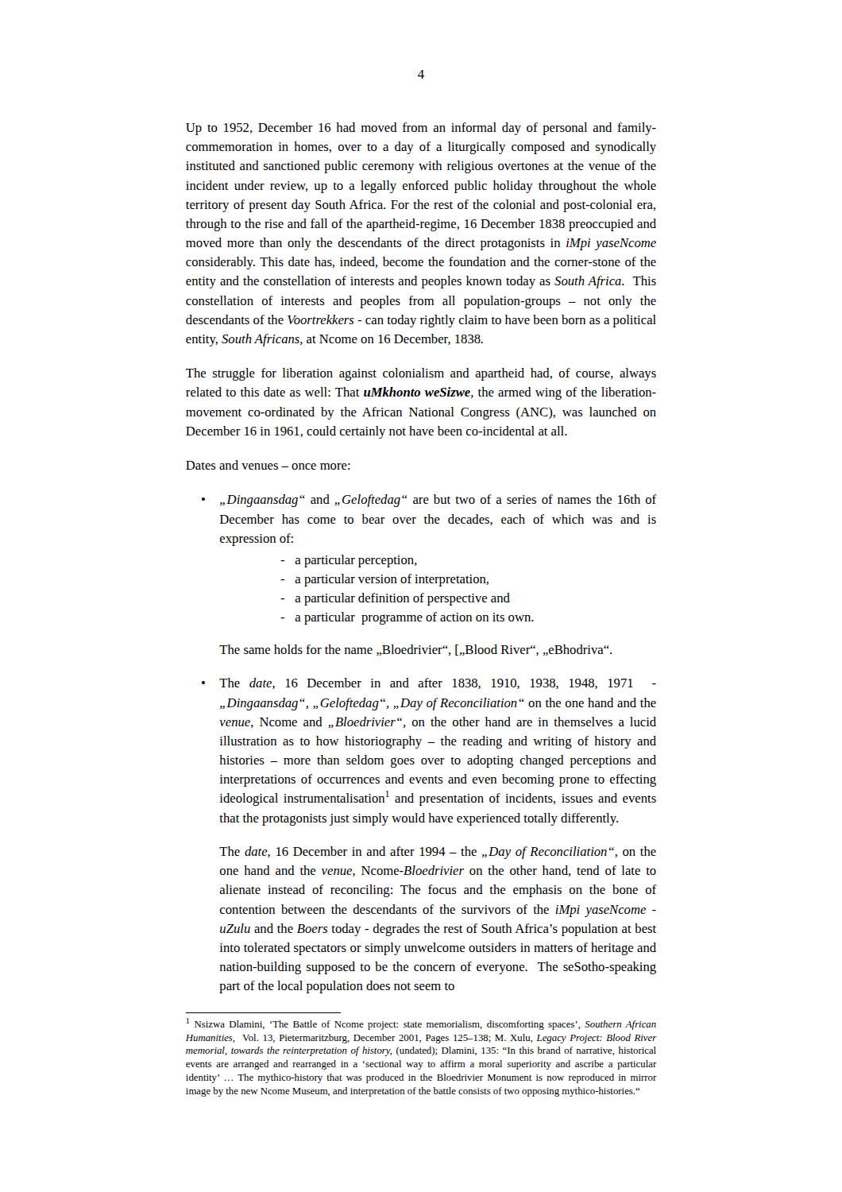4
Up to 1952, December 16 had moved from an informal day of personal and family-commemoration in homes, over to a day of a liturgically composed and synodically instituted and sanctioned public ceremony with religious overtones at the venue of the incident under review, up to a legally enforced public holiday throughout the whole territory of present day South Africa. For the rest of the colonial and post-colonial era, through to the rise and fall of the apartheid-regime, 16 December 1838 preoccupied and moved more than only the descendants of the direct protagonists in iMpi yaseNcome considerably. This date has, indeed, become the foundation and the corner-stone of the entity and the constellation of interests and peoples known today as South Africa. This constellation of interests and peoples from all population-groups – not only the descendants of the Voortrekkers - can today rightly claim to have been born as a political entity, South Africans, at Ncome on 16 December, 1838.
The struggle for liberation against colonialism and apartheid had, of course, always related to this date as well: That uMkhonto weSizwe, the armed wing of the liberation-movement co-ordinated by the African National Congress (ANC), was launched on December 16 in 1961, could certainly not have been co-incidental at all.
Dates and venues – once more:
„Dingaansdag“ and „Geloftedag“ are but two of a series of names the 16th of December has come to bear over the decades, each of which was and is expression of:
a particular perception,
a particular version of interpretation,
a particular definition of perspective and
a particular programme of action on its own.
The same holds for the name „Bloedrivier“, [„Blood River“, „eBhodriva“.
The date, 16 December in and after 1838, 1910, 1938, 1948, 1971 - „Dingaansdag“, „Geloftedag“, „Day of Reconciliation“ on the one hand and the venue, Ncome and „Bloedrivier“, on the other hand are in themselves a lucid illustration as to how historiography – the reading and writing of history and histories – more than seldom goes over to adopting changed perceptions and interpretations of occurrences and events and even becoming prone to effecting ideological instrumentalisation1 and presentation of incidents, issues and events that the protagonists just simply would have experienced totally differently.
The date, 16 December in and after 1994 – the „Day of Reconciliation“, on the one hand and the venue, Ncome-Bloedrivier on the other hand, tend of late to alienate instead of reconciling: The focus and the emphasis on the bone of contention between the descendants of the survivors of the iMpi yaseNcome - uZulu and the Boers today - degrades the rest of South Africa’s population at best into tolerated spectators or simply unwelcome outsiders in matters of heritage and nation-building supposed to be the concern of everyone. The seSotho-speaking part of the local population does not seem to
1 Nsizwa Dlamini, ‘The Battle of Ncome project: state memorialism, discomforting spaces’, Southern African Humanities, Vol. 13, Pietermaritzburg, December 2001, Pages 125–138; M. Xulu, Legacy Project: Blood River memorial, towards the reinterpretation of history, (undated); Dlamini, 135: “In this brand of narrative, historical events are arranged and rearranged in a ‘sectional way to affirm a moral superiority and ascribe a particular identity’ … The mythico-history that was produced in the Bloedrivier Monument is now reproduced in mirror image by the new Ncome Museum, and interpretation of the battle consists of two opposing mythico-histories.“